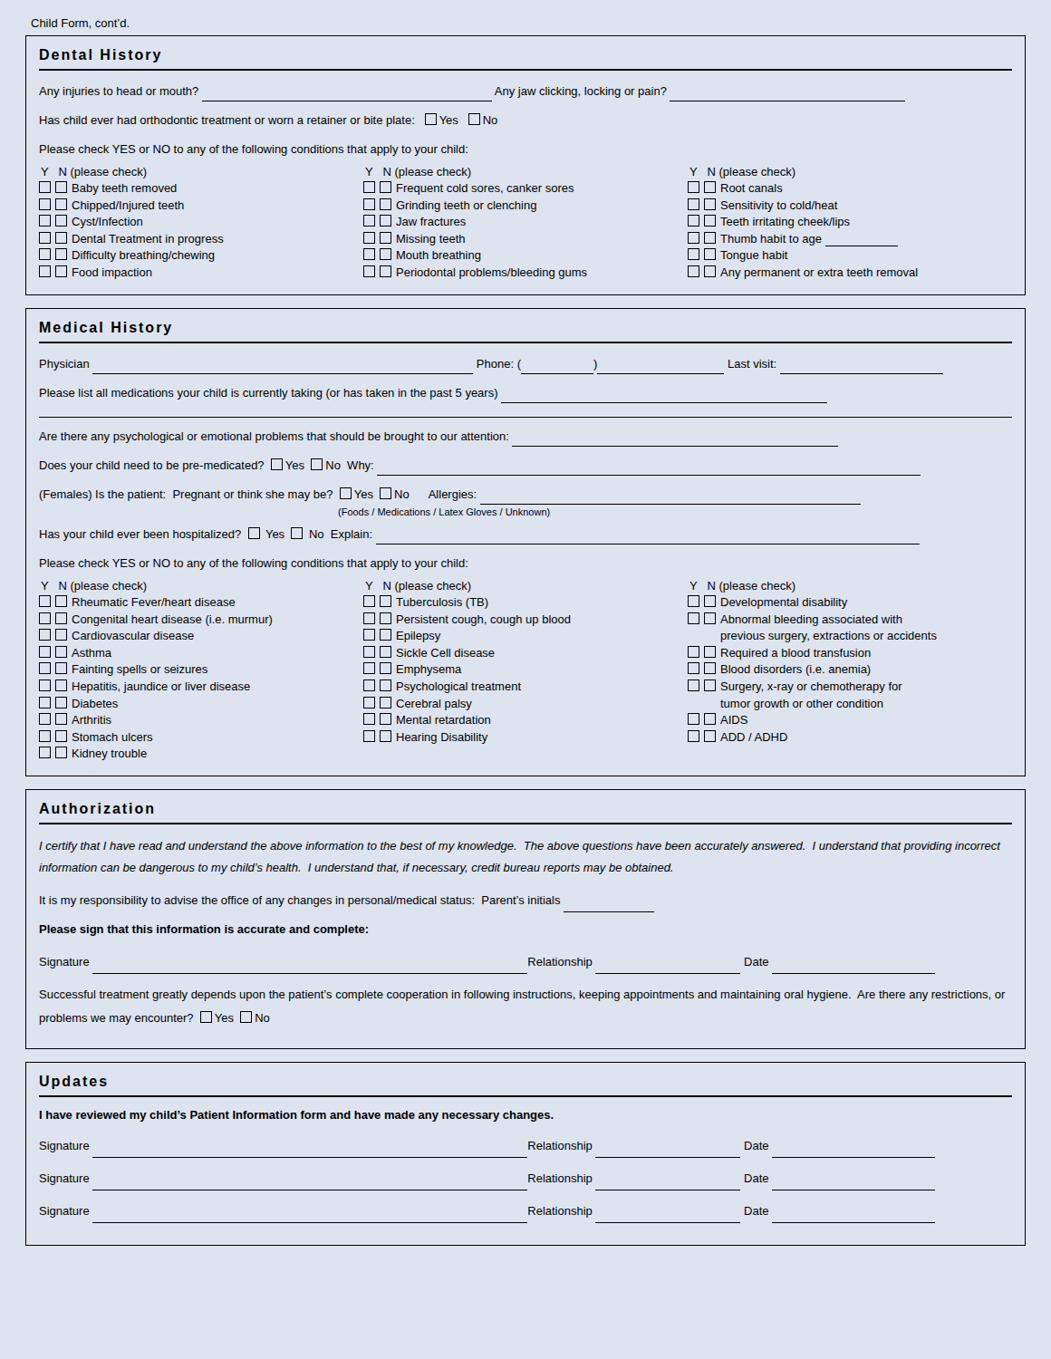Child Form, cont’d.
Dental History
Any injuries to head or mouth? Any jaw clicking, locking or pain?
Has child ever had orthodontic treatment or worn a retainer or bite plate: Yes No
Please check YES or NO to any of the following conditions that apply to your child:
Y N (please check)
| | | Baby teeth removed |
| | | Chipped/Injured teeth |
| | | Cyst/Infection |
| | | Dental Treatment in progress |
| | | Difficulty breathing/chewing |
| | | Food impaction |
Y N (please check)
| | | Frequent cold sores, canker sores |
| | | Grinding teeth or clenching |
| | | Jaw fractures |
| | | Missing teeth |
| | | Mouth breathing |
| | | Periodontal problems/bleeding gums |
Y N (please check)
| | | Root canals |
| | | Sensitivity to cold/heat |
| | | Teeth irritating cheek/lips |
| | | Thumb habit to age |
| | | Tongue habit |
| | | Any permanent or extra teeth removal |
Medical History
Physician Phone: ( ) Last visit:
Please list all medications your child is currently taking (or has taken in the past 5 years)
Are there any psychological or emotional problems that should be brought to our attention:
Does your child need to be pre-medicated? Yes No Why:
(Females) Is the patient: Pregnant or think she may be? Yes No Allergies:
(Foods / Medications / Latex Gloves / Unknown)
Has your child ever been hospitalized? Yes No Explain:
Please check YES or NO to any of the following conditions that apply to your child:
Y N (please check)
| | | Rheumatic Fever/heart disease |
| | | Congenital heart disease (i.e. murmur) |
| | | Cardiovascular disease |
| | | Asthma |
| | | Fainting spells or seizures |
| | | Hepatitis, jaundice or liver disease |
| | | Diabetes |
| | | Arthritis |
| | | Stomach ulcers |
| | | Kidney trouble |
Y N (please check)
| | | Tuberculosis (TB) |
| | | Persistent cough, cough up blood |
| | | Epilepsy |
| | | Sickle Cell disease |
| | | Emphysema |
| | | Psychological treatment |
| | | Cerebral palsy |
| | | Mental retardation |
| | | Hearing Disability |
Y N (please check)
| | | Developmental disability |
| | | Abnormal bleeding associated with |
| | | previous surgery, extractions or accidents |
| | | Required a blood transfusion |
| | | Blood disorders (i.e. anemia) |
| | | Surgery, x-ray or chemotherapy for |
| | | tumor growth or other condition |
| | | AIDS |
| | | ADD / ADHD |
Authorization
I certify that I have read and understand the above information to the best of my knowledge. The above questions have been accurately answered. I understand that providing incorrect information can be dangerous to my child’s health. I understand that, if necessary, credit bureau reports may be obtained.
It is my responsibility to advise the office of any changes in personal/medical status: Parent’s initials
Please sign that this information is accurate and complete:
Signature Relationship Date
Successful treatment greatly depends upon the patient’s complete cooperation in following instructions, keeping appointments and maintaining oral hygiene. Are there any restrictions, or problems we may encounter? Yes No
Updates
I have reviewed my child’s Patient Information form and have made any necessary changes.
Signature Relationship Date
Signature Relationship Date
Signature Relationship Date